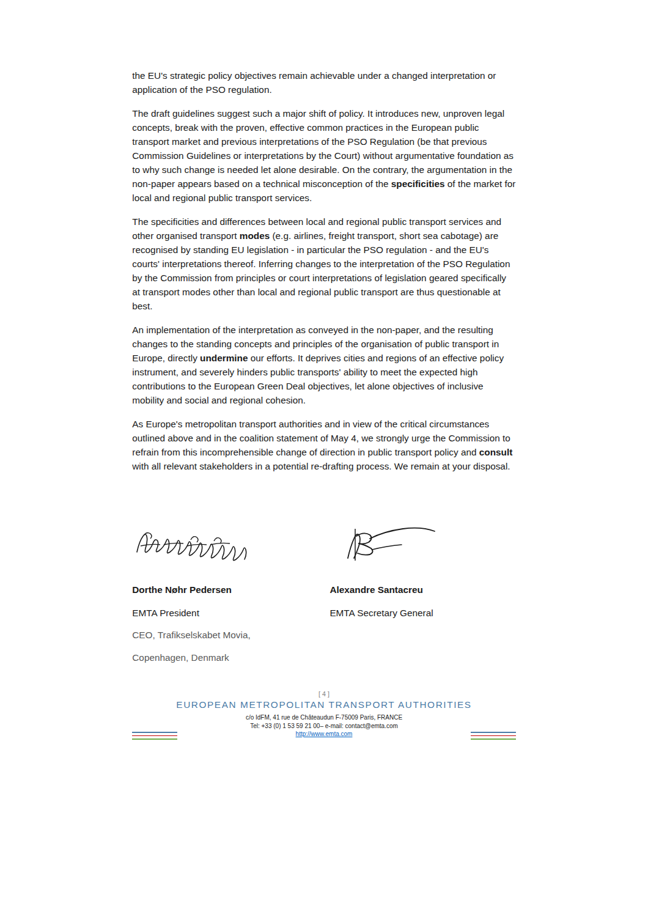the EU's strategic policy objectives remain achievable under a changed interpretation or application of the PSO regulation.
The draft guidelines suggest such a major shift of policy. It introduces new, unproven legal concepts, break with the proven, effective common practices in the European public transport market and previous interpretations of the PSO Regulation (be that previous Commission Guidelines or interpretations by the Court) without argumentative foundation as to why such change is needed let alone desirable. On the contrary, the argumentation in the non-paper appears based on a technical misconception of the specificities of the market for local and regional public transport services.
The specificities and differences between local and regional public transport services and other organised transport modes (e.g. airlines, freight transport, short sea cabotage) are recognised by standing EU legislation - in particular the PSO regulation - and the EU's courts' interpretations thereof. Inferring changes to the interpretation of the PSO Regulation by the Commission from principles or court interpretations of legislation geared specifically at transport modes other than local and regional public transport are thus questionable at best.
An implementation of the interpretation as conveyed in the non-paper, and the resulting changes to the standing concepts and principles of the organisation of public transport in Europe, directly undermine our efforts. It deprives cities and regions of an effective policy instrument, and severely hinders public transports' ability to meet the expected high contributions to the European Green Deal objectives, let alone objectives of inclusive mobility and social and regional cohesion.
As Europe's metropolitan transport authorities and in view of the critical circumstances outlined above and in the coalition statement of May 4, we strongly urge the Commission to refrain from this incomprehensible change of direction in public transport policy and consult with all relevant stakeholders in a potential re-drafting process. We remain at your disposal.
Dorthe Nøhr Pedersen
EMTA President
CEO, Trafikselskabet Movia,
Copenhagen, Denmark
Alexandre Santacreu
EMTA Secretary General
[ 4 ]
EUROPEAN METROPOLITAN TRANSPORT AUTHORITIES
c/o IdFM, 41 rue de Châteaudun F-75009 Paris, FRANCE
Tel: +33 (0) 1 53 59 21 00– e-mail: contact@emta.com
http://www.emta.com